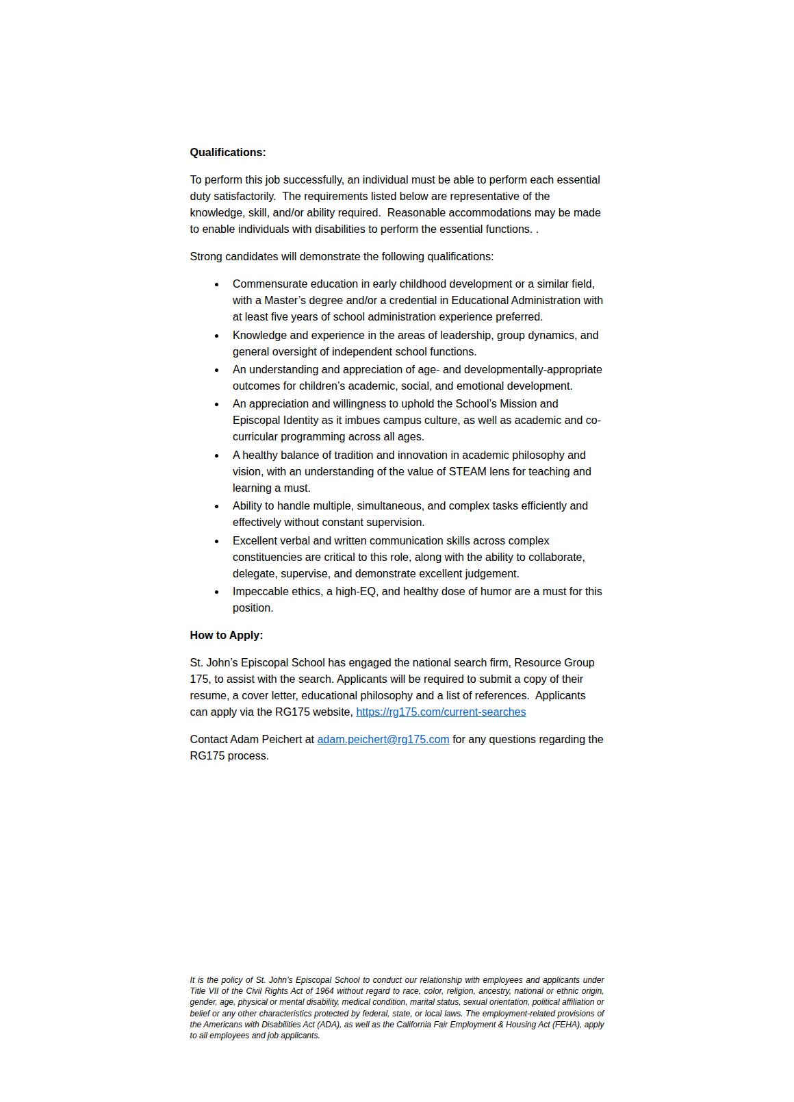Qualifications:
To perform this job successfully, an individual must be able to perform each essential duty satisfactorily. The requirements listed below are representative of the knowledge, skill, and/or ability required. Reasonable accommodations may be made to enable individuals with disabilities to perform the essential functions. .
Strong candidates will demonstrate the following qualifications:
Commensurate education in early childhood development or a similar field, with a Master’s degree and/or a credential in Educational Administration with at least five years of school administration experience preferred.
Knowledge and experience in the areas of leadership, group dynamics, and general oversight of independent school functions.
An understanding and appreciation of age- and developmentally-appropriate outcomes for children’s academic, social, and emotional development.
An appreciation and willingness to uphold the School’s Mission and Episcopal Identity as it imbues campus culture, as well as academic and co-curricular programming across all ages.
A healthy balance of tradition and innovation in academic philosophy and vision, with an understanding of the value of STEAM lens for teaching and learning a must.
Ability to handle multiple, simultaneous, and complex tasks efficiently and effectively without constant supervision.
Excellent verbal and written communication skills across complex constituencies are critical to this role, along with the ability to collaborate, delegate, supervise, and demonstrate excellent judgement.
Impeccable ethics, a high-EQ, and healthy dose of humor are a must for this position.
How to Apply:
St. John’s Episcopal School has engaged the national search firm, Resource Group 175, to assist with the search. Applicants will be required to submit a copy of their resume, a cover letter, educational philosophy and a list of references. Applicants can apply via the RG175 website, https://rg175.com/current-searches
Contact Adam Peichert at adam.peichert@rg175.com for any questions regarding the RG175 process.
It is the policy of St. John’s Episcopal School to conduct our relationship with employees and applicants under Title VII of the Civil Rights Act of 1964 without regard to race, color, religion, ancestry, national or ethnic origin, gender, age, physical or mental disability, medical condition, marital status, sexual orientation, political affiliation or belief or any other characteristics protected by federal, state, or local laws. The employment-related provisions of the Americans with Disabilities Act (ADA), as well as the California Fair Employment & Housing Act (FEHA), apply to all employees and job applicants.